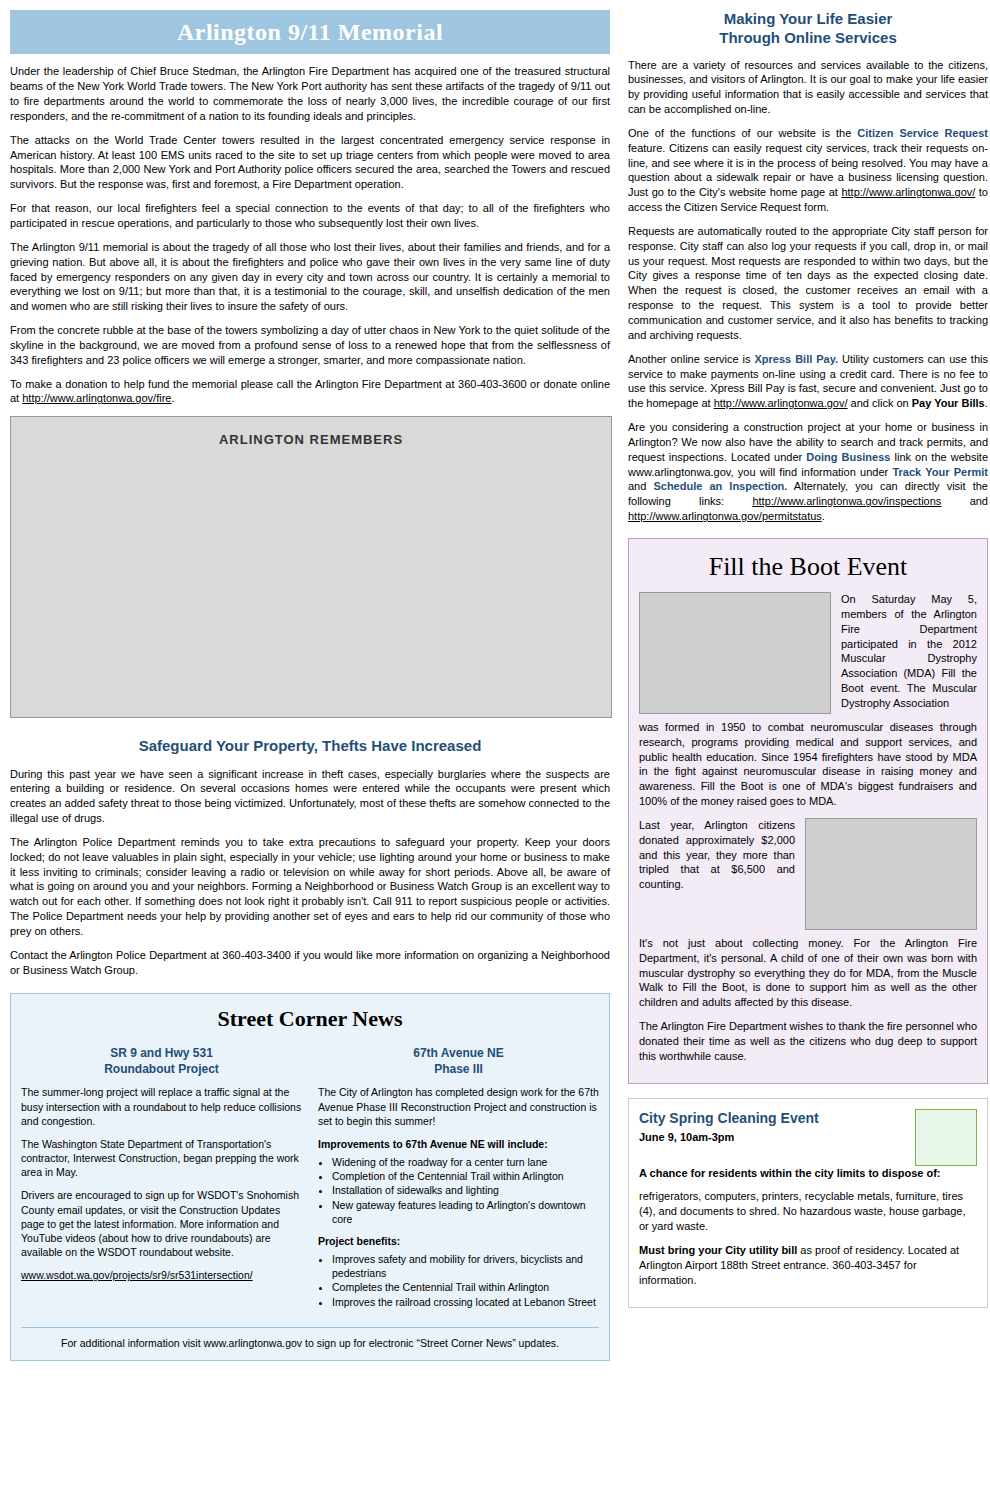Arlington 9/11 Memorial
Under the leadership of Chief Bruce Stedman, the Arlington Fire Department has acquired one of the treasured structural beams of the New York World Trade towers. The New York Port authority has sent these artifacts of the tragedy of 9/11 out to fire departments around the world to commemorate the loss of nearly 3,000 lives, the incredible courage of our first responders, and the re-commitment of a nation to its founding ideals and principles.
The attacks on the World Trade Center towers resulted in the largest concentrated emergency service response in American history. At least 100 EMS units raced to the site to set up triage centers from which people were moved to area hospitals. More than 2,000 New York and Port Authority police officers secured the area, searched the Towers and rescued survivors. But the response was, first and foremost, a Fire Department operation.
For that reason, our local firefighters feel a special connection to the events of that day; to all of the firefighters who participated in rescue operations, and particularly to those who subsequently lost their own lives.
The Arlington 9/11 memorial is about the tragedy of all those who lost their lives, about their families and friends, and for a grieving nation. But above all, it is about the firefighters and police who gave their own lives in the very same line of duty faced by emergency responders on any given day in every city and town across our country. It is certainly a memorial to everything we lost on 9/11; but more than that, it is a testimonial to the courage, skill, and unselfish dedication of the men and women who are still risking their lives to insure the safety of ours.
From the concrete rubble at the base of the towers symbolizing a day of utter chaos in New York to the quiet solitude of the skyline in the background, we are moved from a profound sense of loss to a renewed hope that from the selflessness of 343 firefighters and 23 police officers we will emerge a stronger, smarter, and more compassionate nation.
To make a donation to help fund the memorial please call the Arlington Fire Department at 360-403-3600 or donate online at http://www.arlingtonwa.gov/fire.
ARLINGTON REMEMBERS
Safeguard Your Property, Thefts Have Increased
During this past year we have seen a significant increase in theft cases, especially burglaries where the suspects are entering a building or residence. On several occasions homes were entered while the occupants were present which creates an added safety threat to those being victimized. Unfortunately, most of these thefts are somehow connected to the illegal use of drugs.
The Arlington Police Department reminds you to take extra precautions to safeguard your property. Keep your doors locked; do not leave valuables in plain sight, especially in your vehicle; use lighting around your home or business to make it less inviting to criminals; consider leaving a radio or television on while away for short periods. Above all, be aware of what is going on around you and your neighbors. Forming a Neighborhood or Business Watch Group is an excellent way to watch out for each other. If something does not look right it probably isn't. Call 911 to report suspicious people or activities. The Police Department needs your help by providing another set of eyes and ears to help rid our community of those who prey on others.
Contact the Arlington Police Department at 360-403-3400 if you would like more information on organizing a Neighborhood or Business Watch Group.
Street Corner News
SR 9 and Hwy 531
Roundabout Project
The summer-long project will replace a traffic signal at the busy intersection with a roundabout to help reduce collisions and congestion.
The Washington State Department of Transportation's contractor, Interwest Construction, began prepping the work area in May.
Drivers are encouraged to sign up for WSDOT's Snohomish County email updates, or visit the Construction Updates page to get the latest information. More information and YouTube videos (about how to drive roundabouts) are available on the WSDOT roundabout website.
www.wsdot.wa.gov/projects/sr9/sr531intersection/
67th Avenue NE
Phase III
The City of Arlington has completed design work for the 67th Avenue Phase III Reconstruction Project and construction is set to begin this summer!
Improvements to 67th Avenue NE will include:
Widening of the roadway for a center turn lane
Completion of the Centennial Trail within Arlington
Installation of sidewalks and lighting
New gateway features leading to Arlington's downtown core
Project benefits:
Improves safety and mobility for drivers, bicyclists and pedestrians
Completes the Centennial Trail within Arlington
Improves the railroad crossing located at Lebanon Street
For additional information visit www.arlingtonwa.gov to sign up for electronic “Street Corner News” updates.
Making Your Life Easier
Through Online Services
There are a variety of resources and services available to the citizens, businesses, and visitors of Arlington. It is our goal to make your life easier by providing useful information that is easily accessible and services that can be accomplished on-line.
One of the functions of our website is the Citizen Service Request feature. Citizens can easily request city services, track their requests on-line, and see where it is in the process of being resolved. You may have a question about a sidewalk repair or have a business licensing question. Just go to the City's website home page at http://www.arlingtonwa.gov/ to access the Citizen Service Request form.
Requests are automatically routed to the appropriate City staff person for response. City staff can also log your requests if you call, drop in, or mail us your request. Most requests are responded to within two days, but the City gives a response time of ten days as the expected closing date. When the request is closed, the customer receives an email with a response to the request. This system is a tool to provide better communication and customer service, and it also has benefits to tracking and archiving requests.
Another online service is Xpress Bill Pay. Utility customers can use this service to make payments on-line using a credit card. There is no fee to use this service. Xpress Bill Pay is fast, secure and convenient. Just go to the homepage at http://www.arlingtonwa.gov/ and click on Pay Your Bills.
Are you considering a construction project at your home or business in Arlington? We now also have the ability to search and track permits, and request inspections. Located under Doing Business link on the website www.arlingtonwa.gov, you will find information under Track Your Permit and Schedule an Inspection. Alternately, you can directly visit the following links: http://www.arlingtonwa.gov/inspections and http://www.arlingtonwa.gov/permitstatus.
Fill the Boot Event
On Saturday May 5, members of the Arlington Fire Department participated in the 2012 Muscular Dystrophy Association (MDA) Fill the Boot event. The Muscular Dystrophy Association
was formed in 1950 to combat neuromuscular diseases through research, programs providing medical and support services, and public health education. Since 1954 firefighters have stood by MDA in the fight against neuromuscular disease in raising money and awareness. Fill the Boot is one of MDA's biggest fundraisers and 100% of the money raised goes to MDA.
Last year, Arlington citizens donated approximately $2,000 and this year, they more than tripled that at $6,500 and counting.
It's not just about collecting money. For the Arlington Fire Department, it's personal. A child of one of their own was born with muscular dystrophy so everything they do for MDA, from the Muscle Walk to Fill the Boot, is done to support him as well as the other children and adults affected by this disease.
The Arlington Fire Department wishes to thank the fire personnel who donated their time as well as the citizens who dug deep to support this worthwhile cause.
City Spring Cleaning Event
June 9, 10am-3pm
A chance for residents within the city limits to dispose of:
refrigerators, computers, printers, recyclable metals, furniture, tires (4), and documents to shred. No hazardous waste, house garbage, or yard waste.
Must bring your City utility bill as proof of residency. Located at Arlington Airport 188th Street entrance. 360-403-3457 for information.